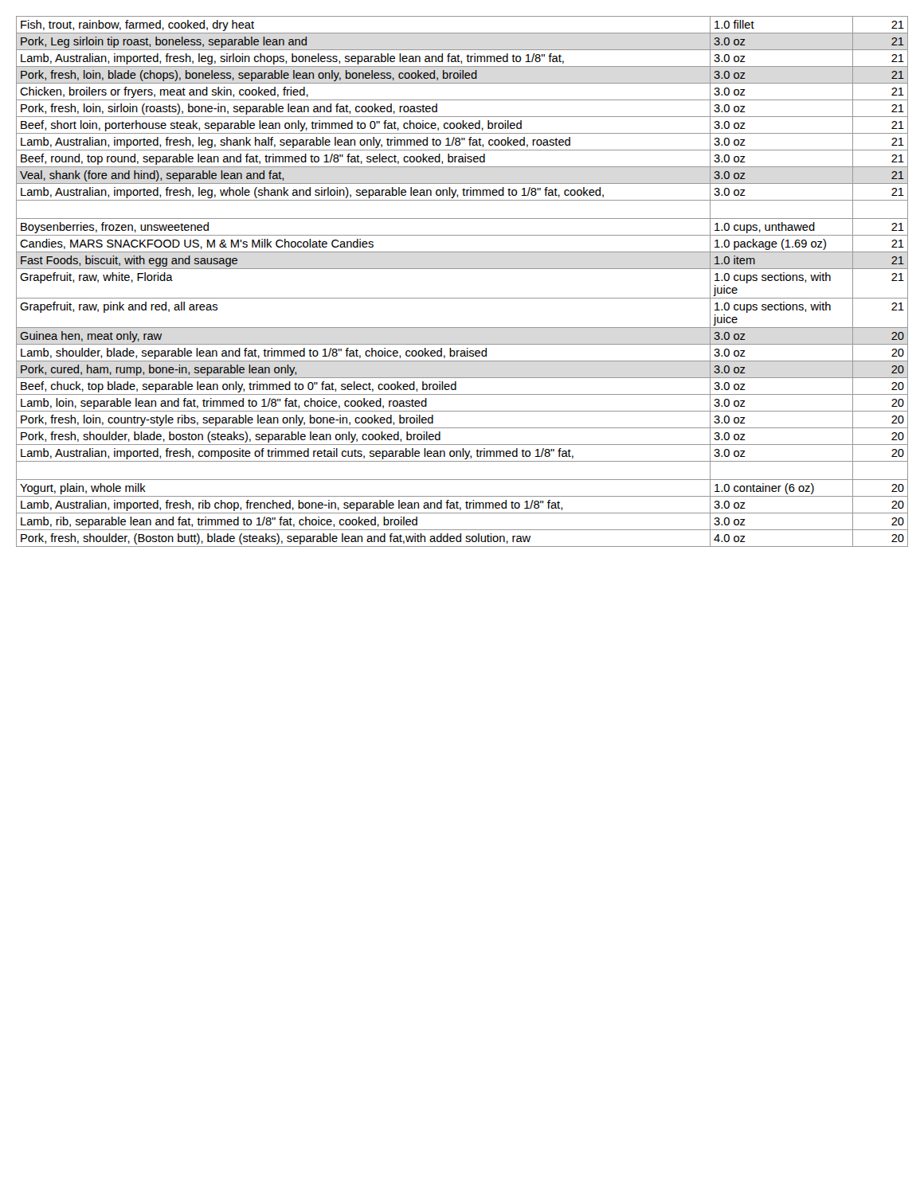| Fish, trout, rainbow, farmed, cooked, dry heat | 1.0 fillet | 21 |
| Pork, Leg sirloin tip roast, boneless, separable lean and | 3.0 oz | 21 |
| Lamb, Australian, imported, fresh, leg, sirloin chops, boneless, separable lean and fat, trimmed to 1/8" fat, | 3.0 oz | 21 |
| Pork, fresh, loin, blade (chops), boneless, separable lean only, boneless, cooked, broiled | 3.0 oz | 21 |
| Chicken, broilers or fryers, meat and skin, cooked, fried, | 3.0 oz | 21 |
| Pork, fresh, loin, sirloin (roasts), bone-in, separable lean and fat, cooked, roasted | 3.0 oz | 21 |
| Beef, short loin, porterhouse steak, separable lean only, trimmed to 0" fat, choice, cooked, broiled | 3.0 oz | 21 |
| Lamb, Australian, imported, fresh, leg, shank half, separable lean only, trimmed to 1/8" fat, cooked, roasted | 3.0 oz | 21 |
| Beef, round, top round, separable lean and fat, trimmed to 1/8" fat, select, cooked, braised | 3.0 oz | 21 |
| Veal, shank (fore and hind), separable lean and fat, | 3.0 oz | 21 |
| Lamb, Australian, imported, fresh, leg, whole (shank and sirloin), separable lean only, trimmed to 1/8" fat, cooked, | 3.0 oz | 21 |
| Boysenberries, frozen, unsweetened | 1.0 cups, unthawed | 21 |
| Candies, MARS SNACKFOOD US, M & M's Milk Chocolate Candies | 1.0 package (1.69 oz) | 21 |
| Fast Foods, biscuit, with egg and sausage | 1.0 item | 21 |
| Grapefruit, raw, white, Florida | 1.0 cups sections, with juice | 21 |
| Grapefruit, raw, pink and red, all areas | 1.0 cups sections, with juice | 21 |
| Guinea hen, meat only, raw | 3.0 oz | 20 |
| Lamb, shoulder, blade, separable lean and fat, trimmed to 1/8" fat, choice, cooked, braised | 3.0 oz | 20 |
| Pork, cured, ham, rump, bone-in, separable lean only, | 3.0 oz | 20 |
| Beef, chuck, top blade, separable lean only, trimmed to 0" fat, select, cooked, broiled | 3.0 oz | 20 |
| Lamb, loin, separable lean and fat, trimmed to 1/8" fat, choice, cooked, roasted | 3.0 oz | 20 |
| Pork, fresh, loin, country-style ribs, separable lean only, bone-in, cooked, broiled | 3.0 oz | 20 |
| Pork, fresh, shoulder, blade, boston (steaks), separable lean only, cooked, broiled | 3.0 oz | 20 |
| Lamb, Australian, imported, fresh, composite of trimmed retail cuts, separable lean only, trimmed to 1/8" fat, | 3.0 oz | 20 |
| Yogurt, plain, whole milk | 1.0 container (6 oz) | 20 |
| Lamb, Australian, imported, fresh, rib chop, frenched, bone-in, separable lean and fat, trimmed to 1/8" fat, | 3.0 oz | 20 |
| Lamb, rib, separable lean and fat, trimmed to 1/8" fat, choice, cooked, broiled | 3.0 oz | 20 |
| Pork, fresh, shoulder, (Boston butt), blade (steaks), separable lean and fat,with added solution, raw | 4.0 oz | 20 |